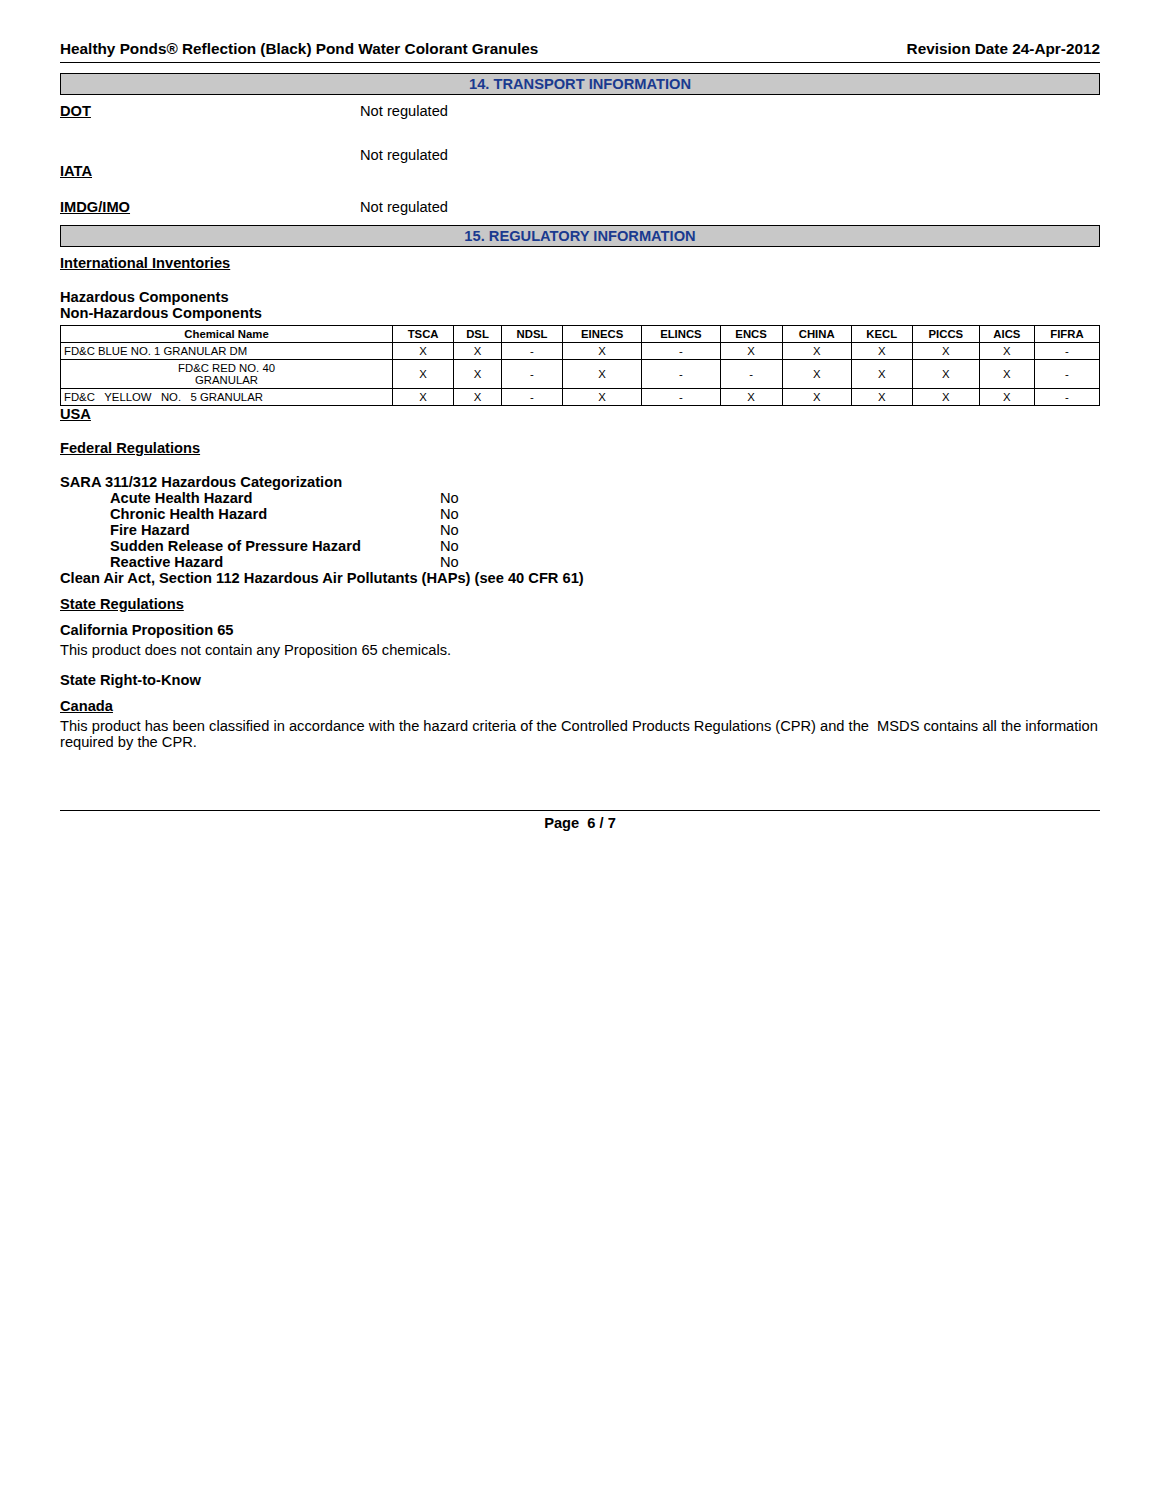Healthy Ponds® Reflection (Black) Pond Water Colorant Granules Revision Date 24-Apr-2012
14. TRANSPORT INFORMATION
DOT
Not regulated
Not regulated
IATA
IMDG/IMO
Not regulated
15. REGULATORY INFORMATION
International Inventories
Hazardous Components
Non-Hazardous Components
| Chemical Name | TSCA | DSL | NDSL | EINECS | ELINCS | ENCS | CHINA | KECL | PICCS | AICS | FIFRA |
| --- | --- | --- | --- | --- | --- | --- | --- | --- | --- | --- | --- |
| FD&C BLUE NO. 1 GRANULAR DM | X | X | - | X | - | X | X | X | X | X | - |
| FD&C RED NO. 40 GRANULAR | X | X | - | X | - | - | X | X | X | X | - |
| FD&C YELLOW NO. 5 GRANULAR | X | X | - | X | - | X | X | X | X | X | - |
USA
Federal Regulations
SARA 311/312 Hazardous Categorization
Acute Health Hazard
No
Chronic Health Hazard
No
Fire Hazard
No
Sudden Release of Pressure Hazard
No
Reactive Hazard
No
Clean Air Act, Section 112 Hazardous Air Pollutants (HAPs) (see 40 CFR 61)
State Regulations
California Proposition 65
This product does not contain any Proposition 65 chemicals.
State Right-to-Know
Canada
This product has been classified in accordance with the hazard criteria of the Controlled Products Regulations (CPR) and the MSDS contains all the information required by the CPR.
Page 6 / 7